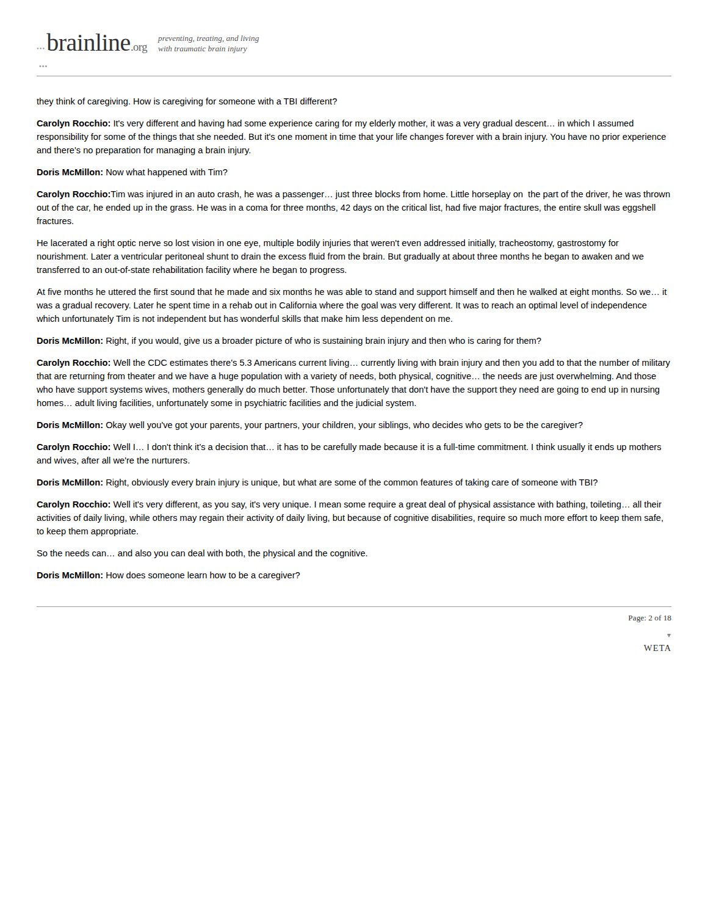•••brain line.org
•••
preventing, treating, and living
with traumatic brain injury
they think of caregiving. How is caregiving for someone with a TBI different?
Carolyn Rocchio: It's very different and having had some experience caring for my elderly mother, it was a very gradual descent… in which I assumed responsibility for some of the things that she needed. But it's one moment in time that your life changes forever with a brain injury. You have no prior experience and there's no preparation for managing a brain injury.
Doris McMillon: Now what happened with Tim?
Carolyn Rocchio: Tim was injured in an auto crash, he was a passenger… just three blocks from home. Little horseplay on the part of the driver, he was thrown out of the car, he ended up in the grass. He was in a coma for three months, 42 days on the critical list, had five major fractures, the entire skull was eggshell fractures.
He lacerated a right optic nerve so lost vision in one eye, multiple bodily injuries that weren't even addressed initially, tracheostomy, gastrostomy for nourishment. Later a ventricular peritoneal shunt to drain the excess fluid from the brain. But gradually at about three months he began to awaken and we transferred to an out-of-state rehabilitation facility where he began to progress.
At five months he uttered the first sound that he made and six months he was able to stand and support himself and then he walked at eight months. So we… it was a gradual recovery. Later he spent time in a rehab out in California where the goal was very different. It was to reach an optimal level of independence which unfortunately Tim is not independent but has wonderful skills that make him less dependent on me.
Doris McMillon: Right, if you would, give us a broader picture of who is sustaining brain injury and then who is caring for them?
Carolyn Rocchio: Well the CDC estimates there's 5.3 Americans current living… currently living with brain injury and then you add to that the number of military that are returning from theater and we have a huge population with a variety of needs, both physical, cognitive… the needs are just overwhelming. And those who have support systems wives, mothers generally do much better. Those unfortunately that don't have the support they need are going to end up in nursing homes… adult living facilities, unfortunately some in psychiatric facilities and the judicial system.
Doris McMillon: Okay well you've got your parents, your partners, your children, your siblings, who decides who gets to be the caregiver?
Carolyn Rocchio: Well I… I don't think it's a decision that… it has to be carefully made because it is a full-time commitment. I think usually it ends up mothers and wives, after all we're the nurturers.
Doris McMillon: Right, obviously every brain injury is unique, but what are some of the common features of taking care of someone with TBI?
Carolyn Rocchio: Well it's very different, as you say, it's very unique. I mean some require a great deal of physical assistance with bathing, toileting… all their activities of daily living, while others may regain their activity of daily living, but because of cognitive disabilities, require so much more effort to keep them safe, to keep them appropriate.
So the needs can… and also you can deal with both, the physical and the cognitive.
Doris McMillon: How does someone learn how to be a caregiver?
Page: 2 of 18
▾
WETA